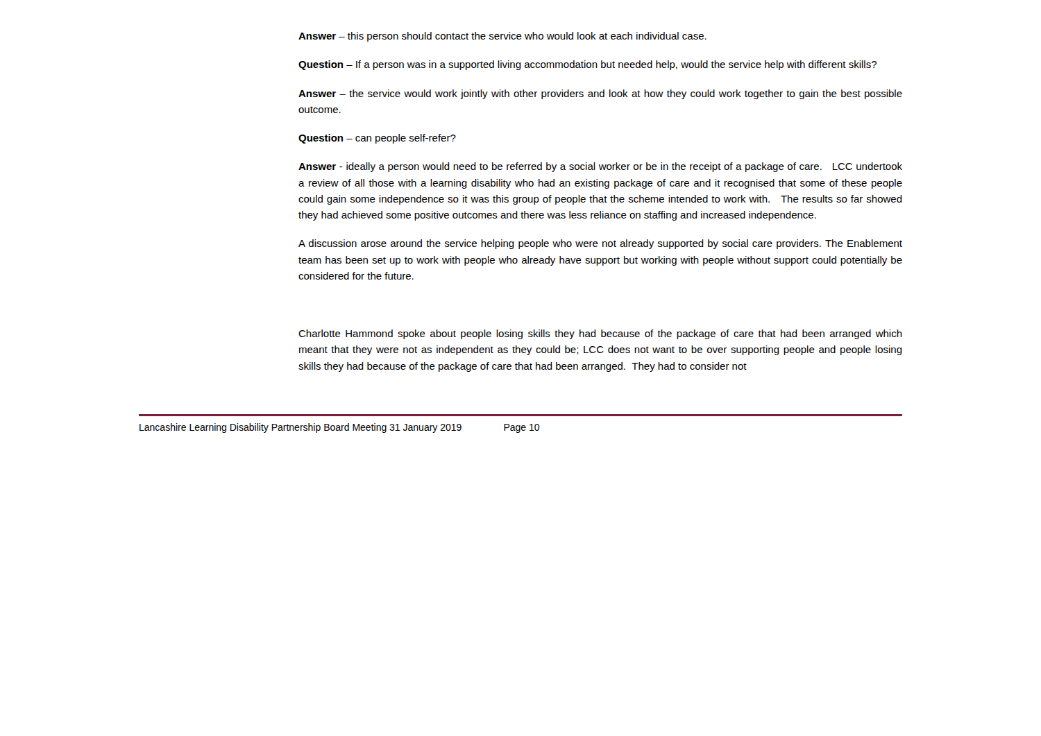Answer – this person should contact the service who would look at each individual case.
Question – If a person was in a supported living accommodation but needed help, would the service help with different skills?
Answer – the service would work jointly with other providers and look at how they could work together to gain the best possible outcome.
Question – can people self-refer?
Answer - ideally a person would need to be referred by a social worker or be in the receipt of a package of care. LCC undertook a review of all those with a learning disability who had an existing package of care and it recognised that some of these people could gain some independence so it was this group of people that the scheme intended to work with. The results so far showed they had achieved some positive outcomes and there was less reliance on staffing and increased independence.
A discussion arose around the service helping people who were not already supported by social care providers. The Enablement team has been set up to work with people who already have support but working with people without support could potentially be considered for the future.
Charlotte Hammond spoke about people losing skills they had because of the package of care that had been arranged which meant that they were not as independent as they could be; LCC does not want to be over supporting people and people losing skills they had because of the package of care that had been arranged. They had to consider not
Lancashire Learning Disability Partnership Board Meeting 31 January 2019 Page 10